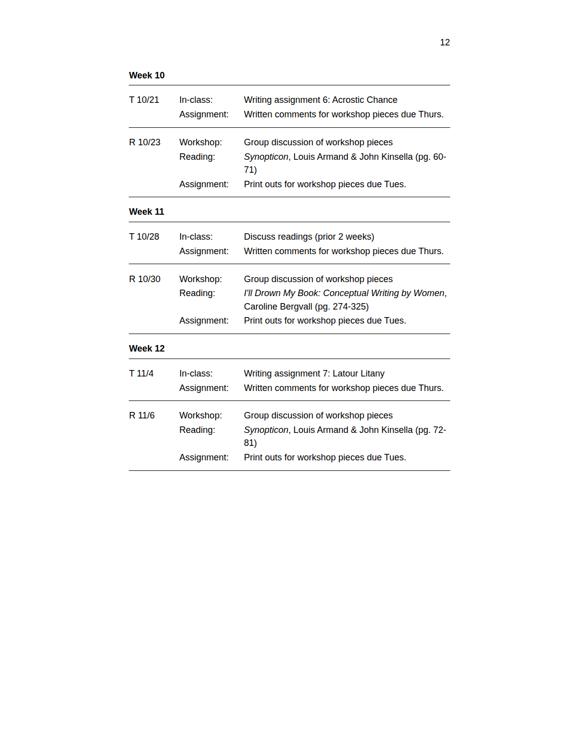12
Week 10
| T 10/21 | In-class: | Writing assignment 6: Acrostic Chance |
| | Assignment: | Written comments for workshop pieces due Thurs. |
| R 10/23 | Workshop: | Group discussion of workshop pieces |
| | Reading: | Synopticon , Louis Armand & John Kinsella (pg. 60-71) |
| | Assignment: | Print outs for workshop pieces due Tues. |
Week 11
| T 10/28 | In-class: | Discuss readings (prior 2 weeks) |
| | Assignment: | Written comments for workshop pieces due Thurs. |
| R 10/30 | Workshop: | Group discussion of workshop pieces |
| | Reading: | I'll Drown My Book: Conceptual Writing by Women , Caroline Bergvall (pg. 274-325) |
| | Assignment: | Print outs for workshop pieces due Tues. |
Week 12
| T 11/4 | In-class: | Writing assignment 7: Latour Litany |
| | Assignment: | Written comments for workshop pieces due Thurs. |
| R 11/6 | Workshop: | Group discussion of workshop pieces |
| | Reading: | Synopticon , Louis Armand & John Kinsella (pg. 72-81) |
| | Assignment: | Print outs for workshop pieces due Tues. |